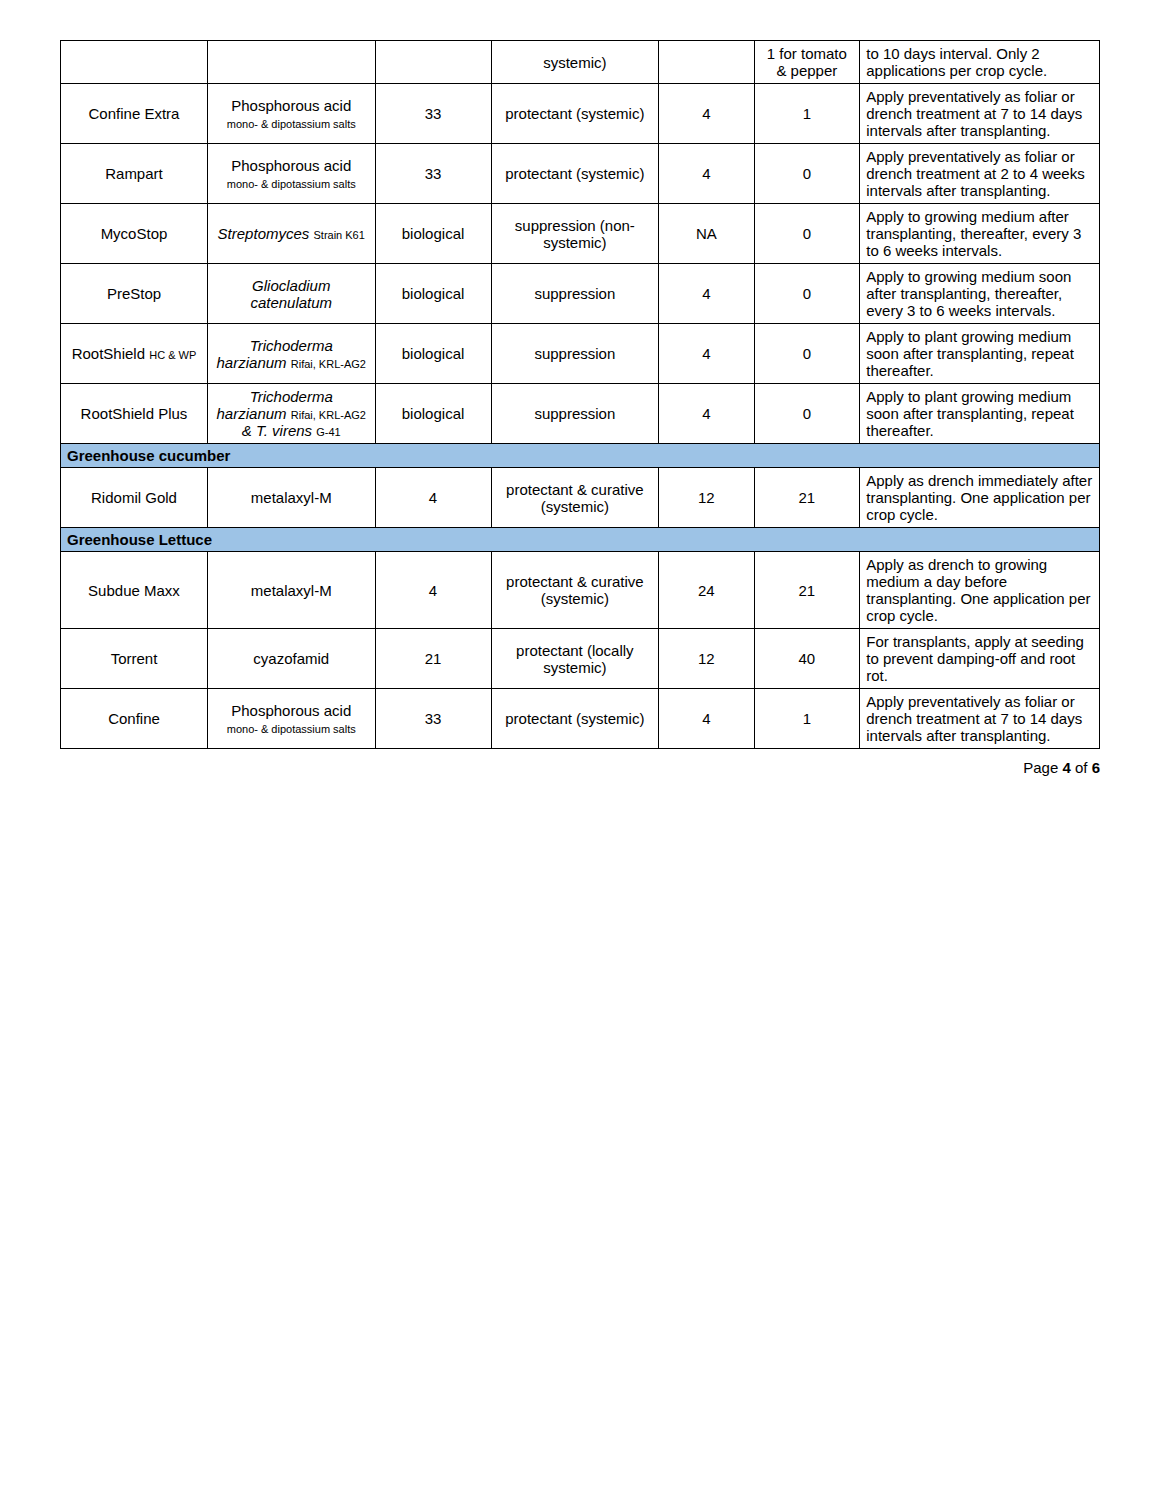| | | | systemic) | | 1 for tomato & pepper | to 10 days interval. Only 2 applications per crop cycle. |
| Confine Extra | Phosphorous acid mono- & dipotassium salts | 33 | protectant (systemic) | 4 | 1 | Apply preventatively as foliar or drench treatment at 7 to 14 days intervals after transplanting. |
| Rampart | Phosphorous acid mono- & dipotassium salts | 33 | protectant (systemic) | 4 | 0 | Apply preventatively as foliar or drench treatment at 2 to 4 weeks intervals after transplanting. |
| MycoStop | Streptomyces Strain K61 | biological | suppression (non- systemic) | NA | 0 | Apply to growing medium after transplanting, thereafter, every 3 to 6 weeks intervals. |
| PreStop | Gliocladium catenulatum | biological | suppression | 4 | 0 | Apply to growing medium soon after transplanting, thereafter, every 3 to 6 weeks intervals. |
| RootShield HC & WP | Trichoderma harzianum Rifai, KRL-AG2 | biological | suppression | 4 | 0 | Apply to plant growing medium soon after transplanting, repeat thereafter. |
| RootShield Plus | Trichoderma harzianum Rifai, KRL-AG2 & T. virens G-41 | biological | suppression | 4 | 0 | Apply to plant growing medium soon after transplanting, repeat thereafter. |
| Greenhouse cucumber |
| Ridomil Gold | metalaxyl-M | 4 | protectant & curative (systemic) | 12 | 21 | Apply as drench immediately after transplanting. One application per crop cycle. |
| Greenhouse Lettuce |
| Subdue Maxx | metalaxyl-M | 4 | protectant & curative (systemic) | 24 | 21 | Apply as drench to growing medium a day before transplanting. One application per crop cycle. |
| Torrent | cyazofamid | 21 | protectant (locally systemic) | 12 | 40 | For transplants, apply at seeding to prevent damping-off and root rot. |
| Confine | Phosphorous acid mono- & dipotassium salts | 33 | protectant (systemic) | 4 | 1 | Apply preventatively as foliar or drench treatment at 7 to 14 days intervals after transplanting. |
Page 4 of 6